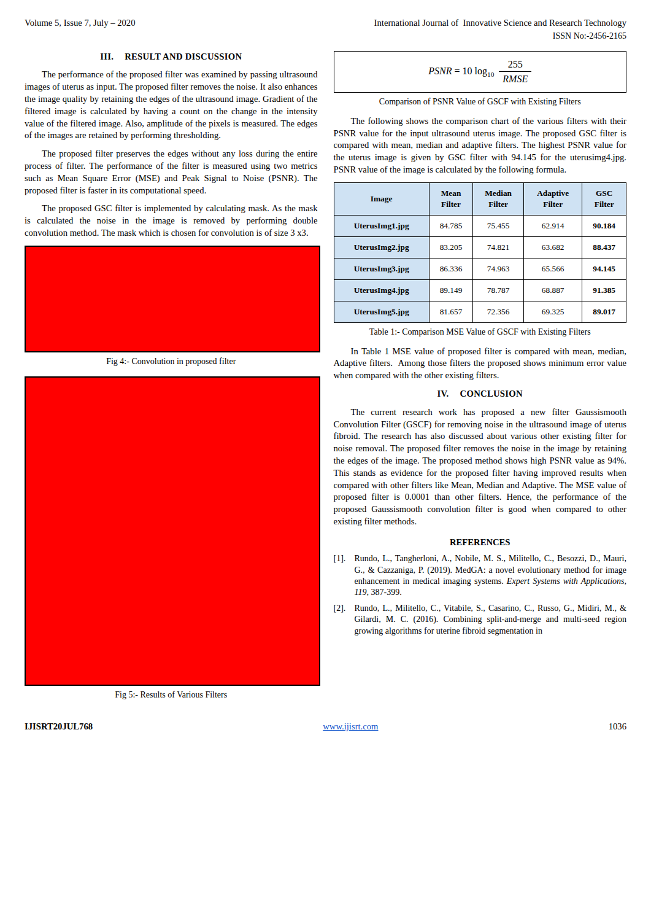Volume 5, Issue 7, July – 2020
International Journal of Innovative Science and Research Technology
ISSN No:-2456-2165
III. RESULT AND DISCUSSION
The performance of the proposed filter was examined by passing ultrasound images of uterus as input. The proposed filter removes the noise. It also enhances the image quality by retaining the edges of the ultrasound image. Gradient of the filtered image is calculated by having a count on the change in the intensity value of the filtered image. Also, amplitude of the pixels is measured. The edges of the images are retained by performing thresholding.
The proposed filter preserves the edges without any loss during the entire process of filter. The performance of the filter is measured using two metrics such as Mean Square Error (MSE) and Peak Signal to Noise (PSNR). The proposed filter is faster in its computational speed.
The proposed GSC filter is implemented by calculating mask. As the mask is calculated the noise in the image is removed by performing double convolution method. The mask which is chosen for convolution is of size 3 x3.
Fig 4:- Convolution in proposed filter
Fig 5:- Results of Various Filters
PSNR = 10 log10 255 RMSE
Comparison of PSNR Value of GSCF with Existing Filters
The following shows the comparison chart of the various filters with their PSNR value for the input ultrasound uterus image. The proposed GSC filter is compared with mean, median and adaptive filters. The highest PSNR value for the uterus image is given by GSC filter with 94.145 for the uterusimg4.jpg. PSNR value of the image is calculated by the following formula.
| Image | Mean Filter | Median Filter | Adaptive Filter | GSC Filter |
| --- | --- | --- | --- | --- |
| UterusImg1.jpg | 84.785 | 75.455 | 62.914 | 90.184 |
| UterusImg2.jpg | 83.205 | 74.821 | 63.682 | 88.437 |
| UterusImg3.jpg | 86.336 | 74.963 | 65.566 | 94.145 |
| UterusImg4.jpg | 89.149 | 78.787 | 68.887 | 91.385 |
| UterusImg5.jpg | 81.657 | 72.356 | 69.325 | 89.017 |
Table 1:- Comparison MSE Value of GSCF with Existing Filters
In Table 1 MSE value of proposed filter is compared with mean, median, Adaptive filters. Among those filters the proposed shows minimum error value when compared with the other existing filters.
IV. CONCLUSION
The current research work has proposed a new filter Gaussismooth Convolution Filter (GSCF) for removing noise in the ultrasound image of uterus fibroid. The research has also discussed about various other existing filter for noise removal. The proposed filter removes the noise in the image by retaining the edges of the image. The proposed method shows high PSNR value as 94%. This stands as evidence for the proposed filter having improved results when compared with other filters like Mean, Median and Adaptive. The MSE value of proposed filter is 0.0001 than other filters. Hence, the performance of the proposed Gaussismooth convolution filter is good when compared to other existing filter methods.
REFERENCES
[1]. Rundo, L., Tangherloni, A., Nobile, M. S., Militello, C., Besozzi, D., Mauri, G., & Cazzaniga, P. (2019). MedGA: a novel evolutionary method for image enhancement in medical imaging systems. Expert Systems with Applications, 119, 387-399.
[2]. Rundo, L., Militello, C., Vitabile, S., Casarino, C., Russo, G., Midiri, M., & Gilardi, M. C. (2016). Combining split-and-merge and multi-seed region growing algorithms for uterine fibroid segmentation in
IJISRT20JUL768
www.ijisrt.com
1036